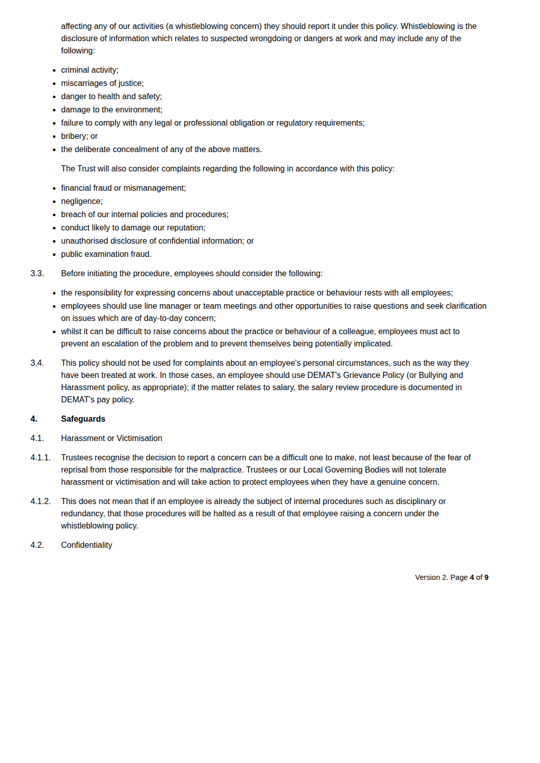affecting any of our activities (a whistleblowing concern) they should report it under this policy. Whistleblowing is the disclosure of information which relates to suspected wrongdoing or dangers at work and may include any of the following:
criminal activity;
miscarriages of justice;
danger to health and safety;
damage to the environment;
failure to comply with any legal or professional obligation or regulatory requirements;
bribery; or
the deliberate concealment of any of the above matters.
The Trust will also consider complaints regarding the following in accordance with this policy:
financial fraud or mismanagement;
negligence;
breach of our internal policies and procedures;
conduct likely to damage our reputation;
unauthorised disclosure of confidential information; or
public examination fraud.
3.3.
Before initiating the procedure, employees should consider the following:
the responsibility for expressing concerns about unacceptable practice or behaviour rests with all employees;
employees should use line manager or team meetings and other opportunities to raise questions and seek clarification on issues which are of day-to-day concern;
whilst it can be difficult to raise concerns about the practice or behaviour of a colleague, employees must act to prevent an escalation of the problem and to prevent themselves being potentially implicated.
3.4.
This policy should not be used for complaints about an employee's personal circumstances, such as the way they have been treated at work. In those cases, an employee should use DEMAT's Grievance Policy (or Bullying and Harassment policy, as appropriate); if the matter relates to salary, the salary review procedure is documented in DEMAT's pay policy.
4.
Safeguards
4.1.
Harassment or Victimisation
4.1.1.
Trustees recognise the decision to report a concern can be a difficult one to make, not least because of the fear of reprisal from those responsible for the malpractice. Trustees or our Local Governing Bodies will not tolerate harassment or victimisation and will take action to protect employees when they have a genuine concern.
4.1.2.
This does not mean that if an employee is already the subject of internal procedures such as disciplinary or redundancy, that those procedures will be halted as a result of that employee raising a concern under the whistleblowing policy.
4.2.
Confidentiality
Version 2. Page 4 of 9